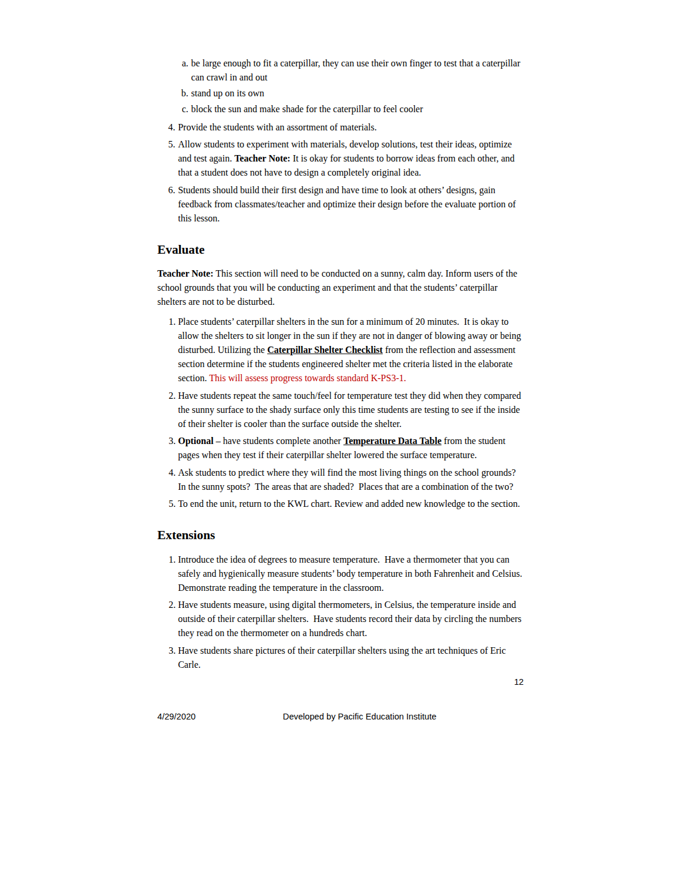be large enough to fit a caterpillar, they can use their own finger to test that a caterpillar can crawl in and out
stand up on its own
block the sun and make shade for the caterpillar to feel cooler
Provide the students with an assortment of materials.
Allow students to experiment with materials, develop solutions, test their ideas, optimize and test again. Teacher Note: It is okay for students to borrow ideas from each other, and that a student does not have to design a completely original idea.
Students should build their first design and have time to look at others’ designs, gain feedback from classmates/teacher and optimize their design before the evaluate portion of this lesson.
Evaluate
Teacher Note: This section will need to be conducted on a sunny, calm day. Inform users of the school grounds that you will be conducting an experiment and that the students’ caterpillar shelters are not to be disturbed.
Place students’ caterpillar shelters in the sun for a minimum of 20 minutes. It is okay to allow the shelters to sit longer in the sun if they are not in danger of blowing away or being disturbed. Utilizing the Caterpillar Shelter Checklist from the reflection and assessment section determine if the students engineered shelter met the criteria listed in the elaborate section. This will assess progress towards standard K-PS3-1.
Have students repeat the same touch/feel for temperature test they did when they compared the sunny surface to the shady surface only this time students are testing to see if the inside of their shelter is cooler than the surface outside the shelter.
Optional – have students complete another Temperature Data Table from the student pages when they test if their caterpillar shelter lowered the surface temperature.
Ask students to predict where they will find the most living things on the school grounds? In the sunny spots? The areas that are shaded? Places that are a combination of the two?
To end the unit, return to the KWL chart. Review and added new knowledge to the section.
Extensions
Introduce the idea of degrees to measure temperature. Have a thermometer that you can safely and hygienically measure students’ body temperature in both Fahrenheit and Celsius. Demonstrate reading the temperature in the classroom.
Have students measure, using digital thermometers, in Celsius, the temperature inside and outside of their caterpillar shelters. Have students record their data by circling the numbers they read on the thermometer on a hundreds chart.
Have students share pictures of their caterpillar shelters using the art techniques of Eric Carle.
12
4/29/2020
Developed by Pacific Education Institute